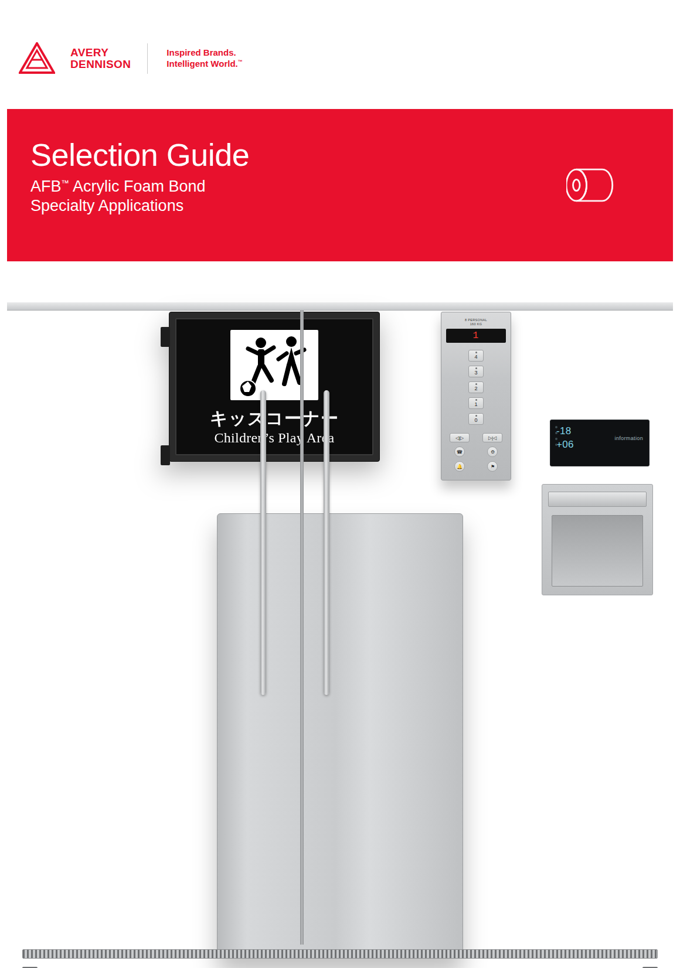Avery
Dennison
Inspired Brands.
Intelligent World.™
Selection Guide
AFB™ Acrylic Foam Bond
Specialty Applications
キッズコーナー
Children’s Play Area
8 PERSONAL
160 KG
1
4
3
2
1
0
◁|▷
▷|◁
☎
⚙
🔔
⚑
-18
+06
information